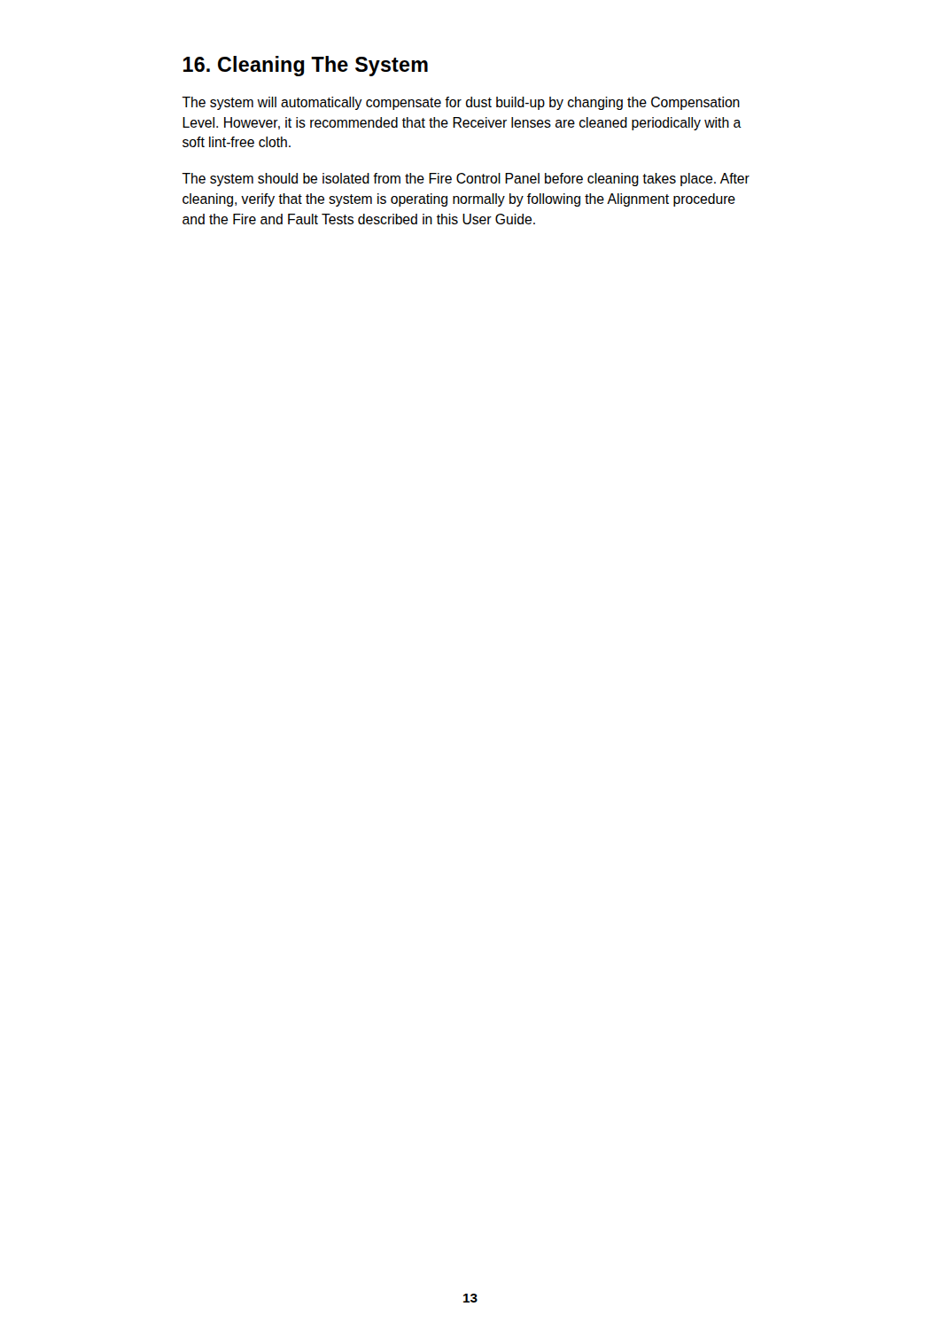16. Cleaning The System
The system will automatically compensate for dust build-up by changing the Compensation Level. However, it is recommended that the Receiver lenses are cleaned periodically with a soft lint-free cloth.
The system should be isolated from the Fire Control Panel before cleaning takes place. After cleaning, verify that the system is operating normally by following the Alignment procedure and the Fire and Fault Tests described in this User Guide.
13